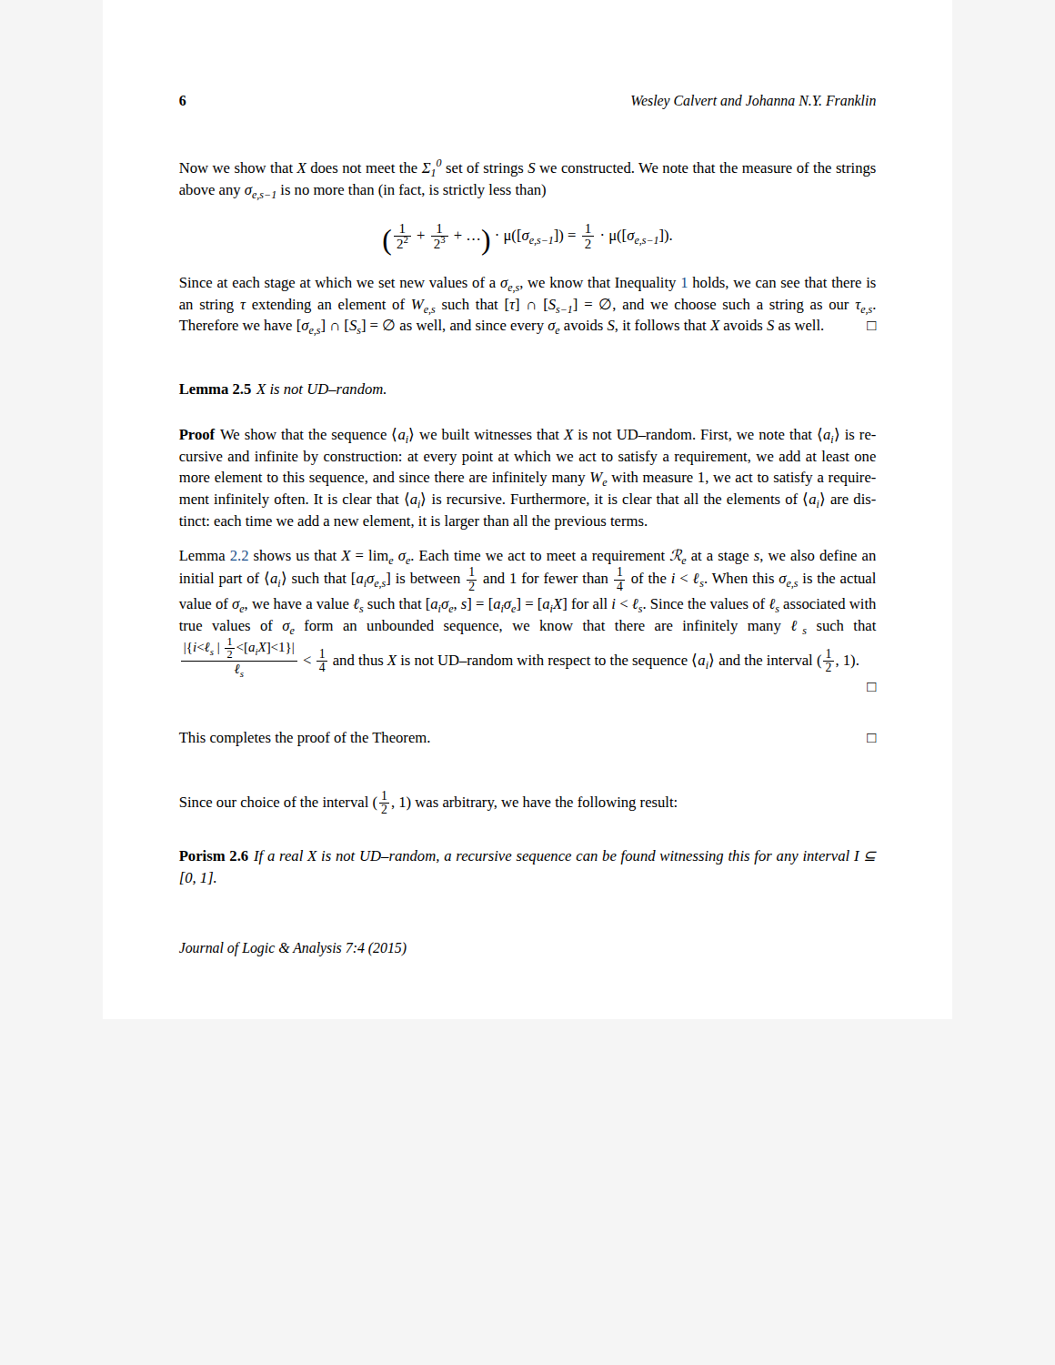6 Wesley Calvert and Johanna N.Y. Franklin
Now we show that X does not meet the Σ10 set of strings S we constructed. We note that the measure of the strings above any σe,s−1 is no more than (in fact, is strictly less than)
(122 + 123 + …) · μ([σe,s−1]) = 12 · μ([σe,s−1]).
Since at each stage at which we set new values of a σe,s, we know that Inequality 1 holds, we can see that there is an string τ extending an element of We,s such that [τ] ∩ [Ss−1] = ∅, and we choose such a string as our τe,s. Therefore we have [σe,s] ∩ [Ss] = ∅ as well, and since every σe avoids S, it follows that X avoids S as well. □
Lemma 2.5 X is not UD–random.
Proof We show that the sequence ⟨ai⟩ we built witnesses that X is not UD–random. First, we note that ⟨ai⟩ is recursive and infinite by construction: at every point at which we act to satisfy a requirement, we add at least one more element to this sequence, and since there are infinitely many We with measure 1, we act to satisfy a requirement infinitely often. It is clear that ⟨ai⟩ is recursive. Furthermore, it is clear that all the elements of ⟨ai⟩ are distinct: each time we add a new element, it is larger than all the previous terms.
Lemma 2.2 shows us that X = lime σe. Each time we act to meet a requirement ℛe at a stage s, we also define an initial part of ⟨ai⟩ such that [aiσe,s] is between 12 and 1 for fewer than 14 of the i < ℓs. When this σe,s is the actual value of σe, we have a value ℓs such that [aiσe, s] = [aiσe] = [aiX] for all i < ℓs. Since the values of ℓs associated with true values of σe form an unbounded sequence, we know that there are infinitely many ℓs such that |{i<ℓs | 12<[aiX]<1}|ℓs < 14 and thus X is not UD–random with respect to the sequence ⟨ai⟩ and the interval (12, 1). □
This completes the proof of the Theorem. □
Since our choice of the interval (12, 1) was arbitrary, we have the following result:
Porism 2.6 If a real X is not UD–random, a recursive sequence can be found witnessing this for any interval I ⊆ [0, 1].
Journal of Logic & Analysis 7:4 (2015)